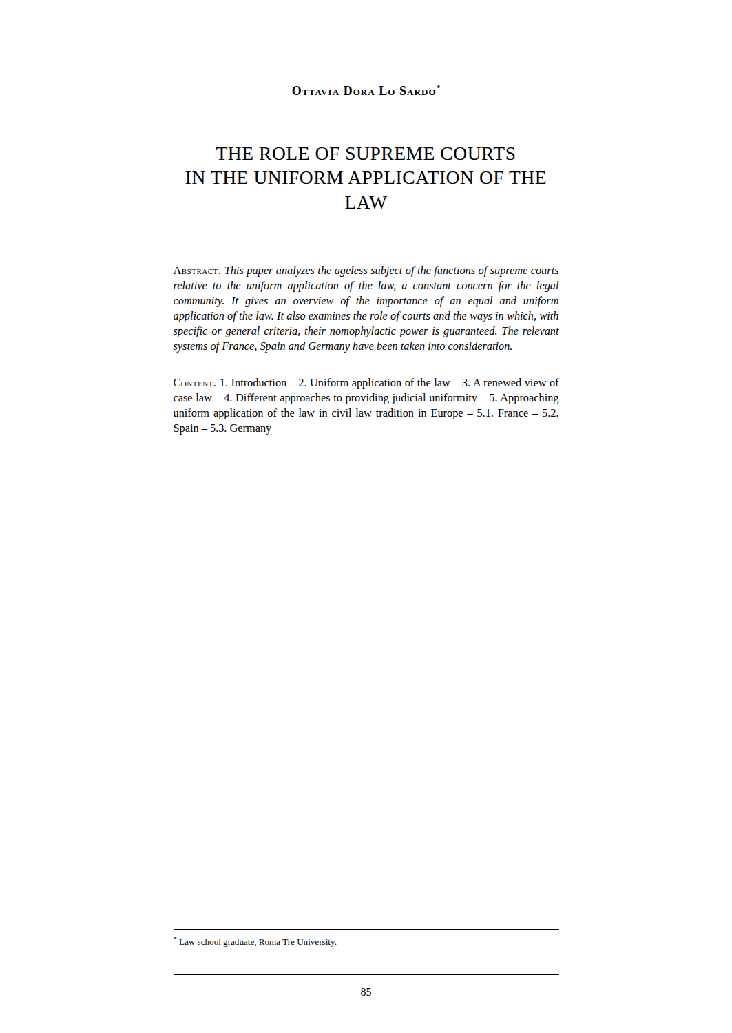Ottavia Dora Lo Sardo*
The role of supreme courts
in the uniform application of the law
Abstract. This paper analyzes the ageless subject of the functions of supreme courts relative to the uniform application of the law, a constant concern for the legal community. It gives an overview of the importance of an equal and uniform application of the law. It also examines the role of courts and the ways in which, with specific or general criteria, their nomophylactic power is guaranteed. The relevant systems of France, Spain and Germany have been taken into consideration.
Content. 1. Introduction – 2. Uniform application of the law – 3. A renewed view of case law – 4. Different approaches to providing judicial uniformity – 5. Approaching uniform application of the law in civil law tradition in Europe – 5.1. France – 5.2. Spain – 5.3. Germany
* Law school graduate, Roma Tre University.
85